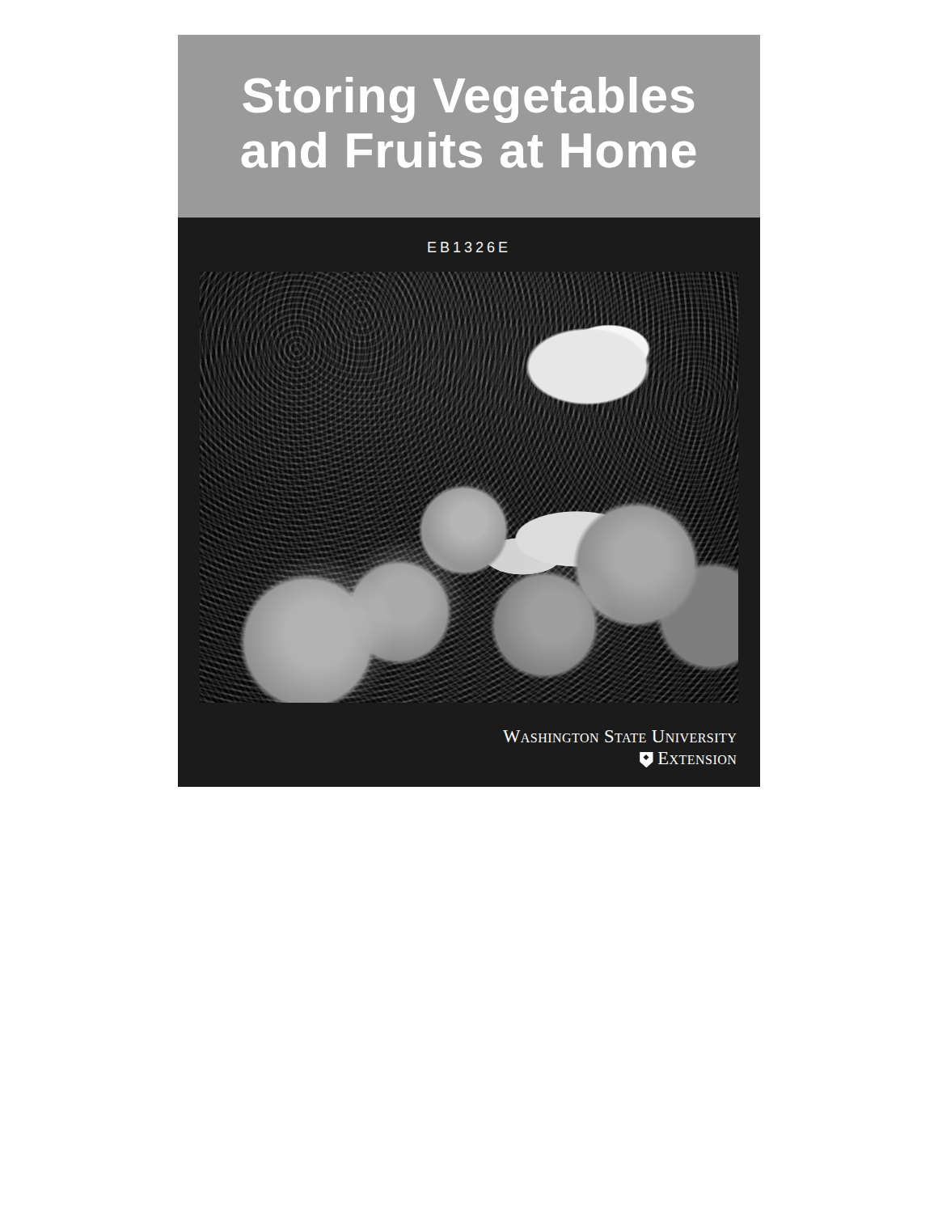Storing Vegetables
and Fruits at Home
EB1326E
Washington State University
Extension